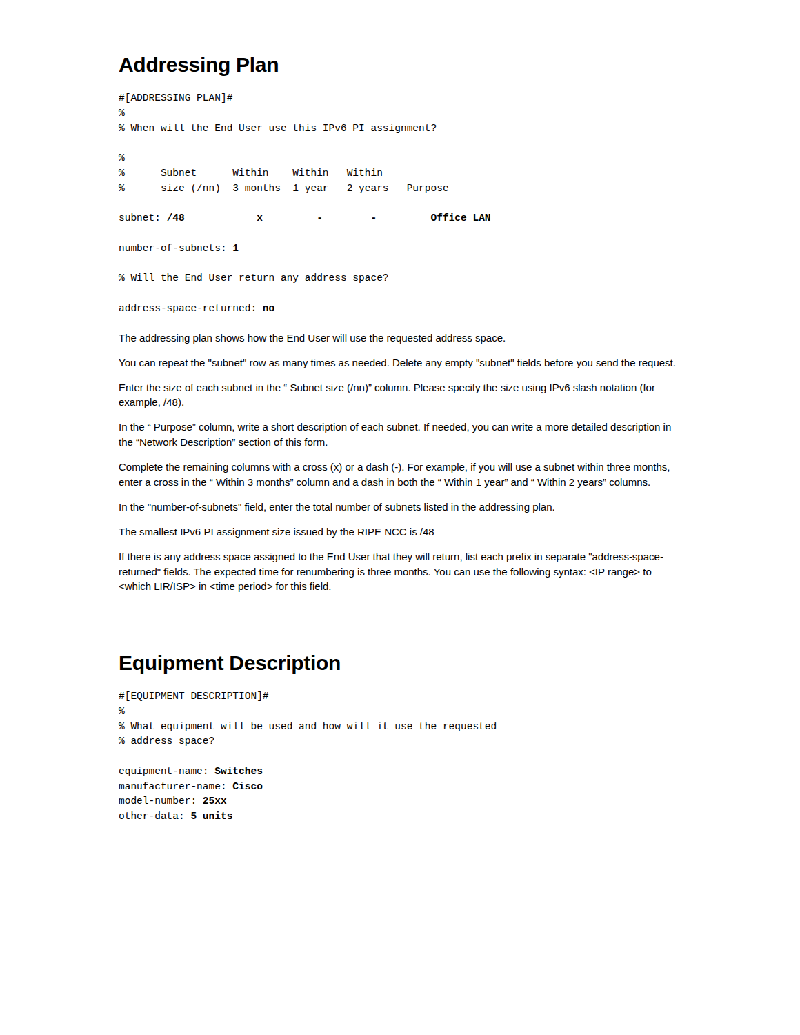Addressing Plan
#[ADDRESSING PLAN]#
%
% When will the End User use this IPv6 PI assignment?

%
%      Subnet      Within    Within   Within
%      size (/nn)  3 months  1 year   2 years   Purpose

subnet: /48            x         -        -         Office LAN

number-of-subnets: 1

% Will the End User return any address space?

address-space-returned: no
The addressing plan shows how the End User will use the requested address space.
You can repeat the "subnet" row as many times as needed. Delete any empty "subnet" fields before you send the request.
Enter the size of each subnet in the “ Subnet size (/nn)” column. Please specify the size using IPv6 slash notation (for example, /48).
In the “ Purpose” column, write a short description of each subnet. If needed, you can write a more detailed description in the “Network Description” section of this form.
Complete the remaining columns with a cross (x) or a dash (-). For example, if you will use a subnet within three months, enter a cross in the “ Within 3 months” column and a dash in both the “ Within 1 year” and “ Within 2 years” columns.
In the "number-of-subnets" field, enter the total number of subnets listed in the addressing plan.
The smallest IPv6 PI assignment size issued by the RIPE NCC is /48
If there is any address space assigned to the End User that they will return, list each prefix in separate "address-space-returned" fields. The expected time for renumbering is three months. You can use the following syntax: <IP range> to <which LIR/ISP> in <time period> for this field.
Equipment Description
#[EQUIPMENT DESCRIPTION]#
%
% What equipment will be used and how will it use the requested
% address space?

equipment-name: Switches
manufacturer-name: Cisco
model-number: 25xx
other-data: 5 units